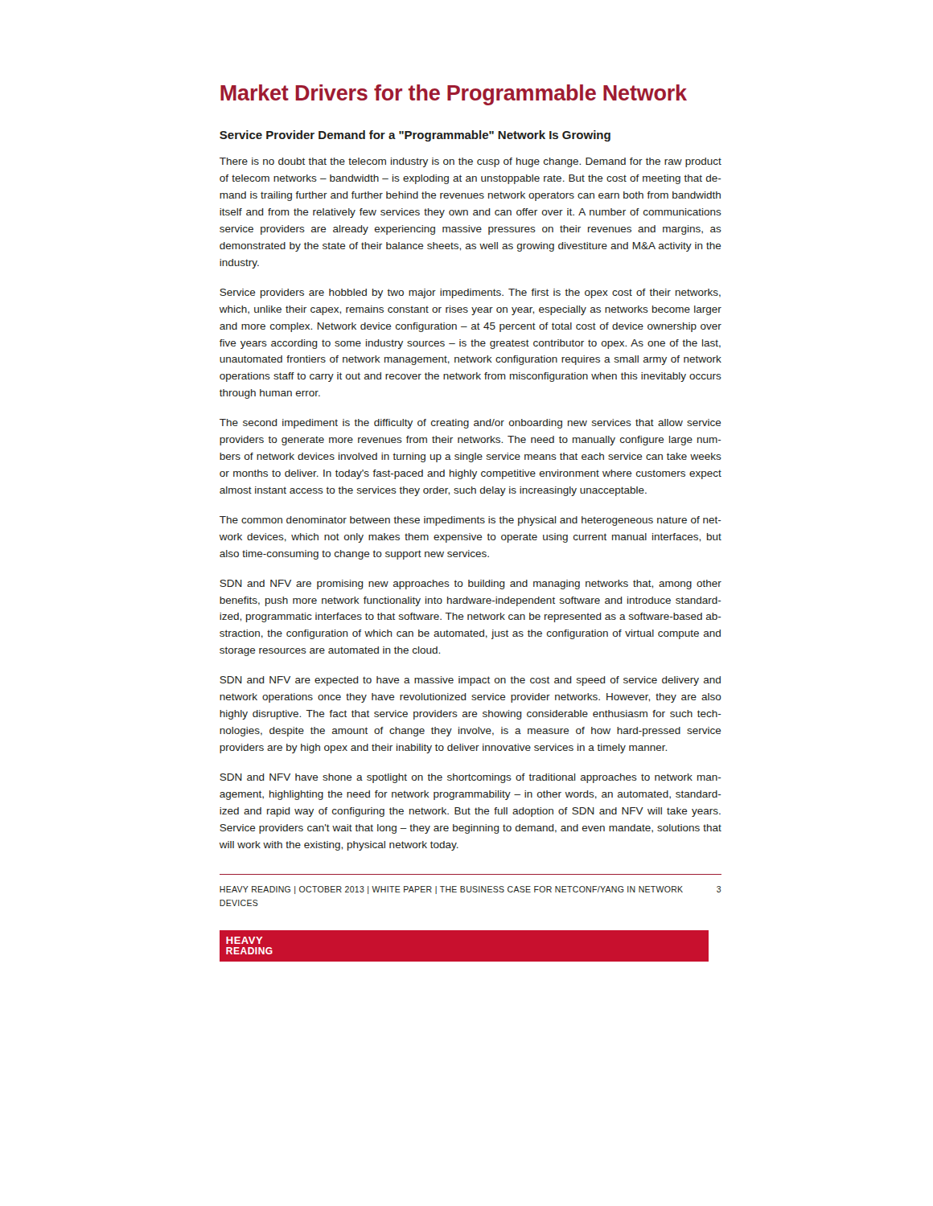Market Drivers for the Programmable Network
Service Provider Demand for a "Programmable" Network Is Growing
There is no doubt that the telecom industry is on the cusp of huge change. Demand for the raw product of telecom networks – bandwidth – is exploding at an unstoppable rate. But the cost of meeting that demand is trailing further and further behind the revenues network operators can earn both from bandwidth itself and from the relatively few services they own and can offer over it. A number of communications service providers are already experiencing massive pressures on their revenues and margins, as demonstrated by the state of their balance sheets, as well as growing divestiture and M&A activity in the industry.
Service providers are hobbled by two major impediments. The first is the opex cost of their networks, which, unlike their capex, remains constant or rises year on year, especially as networks become larger and more complex. Network device configuration – at 45 percent of total cost of device ownership over five years according to some industry sources – is the greatest contributor to opex. As one of the last, unautomated frontiers of network management, network configuration requires a small army of network operations staff to carry it out and recover the network from misconfiguration when this inevitably occurs through human error.
The second impediment is the difficulty of creating and/or onboarding new services that allow service providers to generate more revenues from their networks. The need to manually configure large numbers of network devices involved in turning up a single service means that each service can take weeks or months to deliver. In today's fast-paced and highly competitive environment where customers expect almost instant access to the services they order, such delay is increasingly unacceptable.
The common denominator between these impediments is the physical and heterogeneous nature of network devices, which not only makes them expensive to operate using current manual interfaces, but also time-consuming to change to support new services.
SDN and NFV are promising new approaches to building and managing networks that, among other benefits, push more network functionality into hardware-independent software and introduce standardized, programmatic interfaces to that software. The network can be represented as a software-based abstraction, the configuration of which can be automated, just as the configuration of virtual compute and storage resources are automated in the cloud.
SDN and NFV are expected to have a massive impact on the cost and speed of service delivery and network operations once they have revolutionized service provider networks. However, they are also highly disruptive. The fact that service providers are showing considerable enthusiasm for such technologies, despite the amount of change they involve, is a measure of how hard-pressed service providers are by high opex and their inability to deliver innovative services in a timely manner.
SDN and NFV have shone a spotlight on the shortcomings of traditional approaches to network management, highlighting the need for network programmability – in other words, an automated, standardized and rapid way of configuring the network. But the full adoption of SDN and NFV will take years. Service providers can't wait that long – they are beginning to demand, and even mandate, solutions that will work with the existing, physical network today.
Heavy Reading | October 2013 | White Paper | The Business Case for NETCONF/YANG in Network Devices
Heavy Reading
3